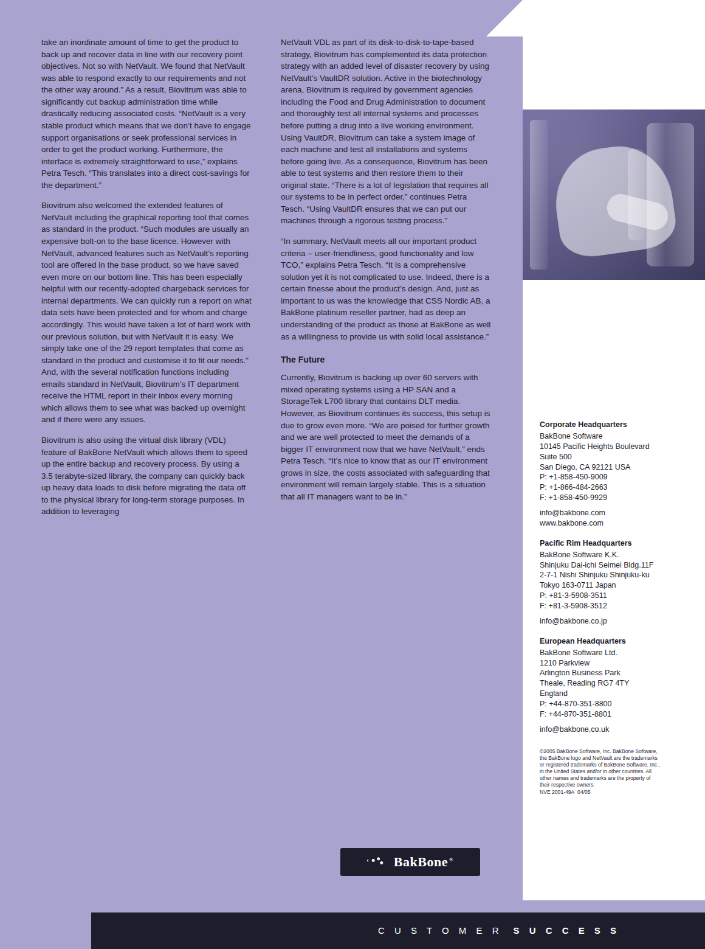take an inordinate amount of time to get the product to back up and recover data in line with our recovery point objectives. Not so with NetVault. We found that NetVault was able to respond exactly to our requirements and not the other way around.” As a result, Biovitrum was able to significantly cut backup administration time while drastically reducing associated costs. “NetVault is a very stable product which means that we don’t have to engage support organisations or seek professional services in order to get the product working. Furthermore, the interface is extremely straightforward to use,” explains Petra Tesch. “This translates into a direct cost-savings for the department.”
Biovitrum also welcomed the extended features of NetVault including the graphical reporting tool that comes as standard in the product. “Such modules are usually an expensive bolt-on to the base licence. However with NetVault, advanced features such as NetVault’s reporting tool are offered in the base product, so we have saved even more on our bottom line. This has been especially helpful with our recently-adopted chargeback services for internal departments. We can quickly run a report on what data sets have been protected and for whom and charge accordingly. This would have taken a lot of hard work with our previous solution, but with NetVault it is easy. We simply take one of the 29 report templates that come as standard in the product and customise it to fit our needs.” And, with the several notification functions including emails standard in NetVault, Biovitrum’s IT department receive the HTML report in their inbox every morning which allows them to see what was backed up overnight and if there were any issues.
Biovitrum is also using the virtual disk library (VDL) feature of BakBone NetVault which allows them to speed up the entire backup and recovery process. By using a 3.5 terabyte-sized library, the company can quickly back up heavy data loads to disk before migrating the data off to the physical library for long-term storage purposes. In addition to leveraging
NetVault VDL as part of its disk-to-disk-to-tape-based strategy, Biovitrum has complemented its data protection strategy with an added level of disaster recovery by using NetVault’s VaultDR solution. Active in the biotechnology arena, Biovitrum is required by government agencies including the Food and Drug Administration to document and thoroughly test all internal systems and processes before putting a drug into a live working environment. Using VaultDR, Biovitrum can take a system image of each machine and test all installations and systems before going live. As a consequence, Biovitrum has been able to test systems and then restore them to their original state. “There is a lot of legislation that requires all our systems to be in perfect order,” continues Petra Tesch. “Using VaultDR ensures that we can put our machines through a rigorous testing process.”
“In summary, NetVault meets all our important product criteria – user-friendliness, good functionality and low TCO,” explains Petra Tesch. “It is a comprehensive solution yet it is not complicated to use. Indeed, there is a certain finesse about the product’s design. And, just as important to us was the knowledge that CSS Nordic AB, a BakBone platinum reseller partner, had as deep an understanding of the product as those at BakBone as well as a willingness to provide us with solid local assistance.”
The Future
Currently, Biovitrum is backing up over 60 servers with mixed operating systems using a HP SAN and a StorageTek L700 library that contains DLT media. However, as Biovitrum continues its success, this setup is due to grow even more. “We are poised for further growth and we are well protected to meet the demands of a bigger IT environment now that we have NetVault,” ends Petra Tesch. “It’s nice to know that as our IT environment grows in size, the costs associated with safeguarding that environment will remain largely stable. This is a situation that all IT managers want to be in.”
Corporate Headquarters
BakBone Software
10145 Pacific Heights Boulevard
Suite 500
San Diego, CA 92121 USA
P: +1-858-450-9009
P: +1-866-484-2663
F: +1-858-450-9929
info@bakbone.com
www.bakbone.com
Pacific Rim Headquarters
BakBone Software K.K.
Shinjuku Dai-ichi Seimei Bldg.11F
2-7-1 Nishi Shinjuku Shinjuku-ku
Tokyo 163-0711 Japan
P: +81-3-5908-3511
F: +81-3-5908-3512
info@bakbone.co.jp
European Headquarters
BakBone Software Ltd.
1210 Parkview
Arlington Business Park
Theale, Reading RG7 4TY
England
P: +44-870-351-8800
F: +44-870-351-8801
info@bakbone.co.uk
©2005 BakBone Software, Inc. BakBone Software,
the BakBone logo and NetVault are the trademarks
or registered trademarks of BakBone Software, Inc.,
in the United States and/or in other countries. All
other names and trademarks are the property of
their respective owners.
NVE 2001-49A 04/05
BakBone®
C U S T O M E R S U C C E S S